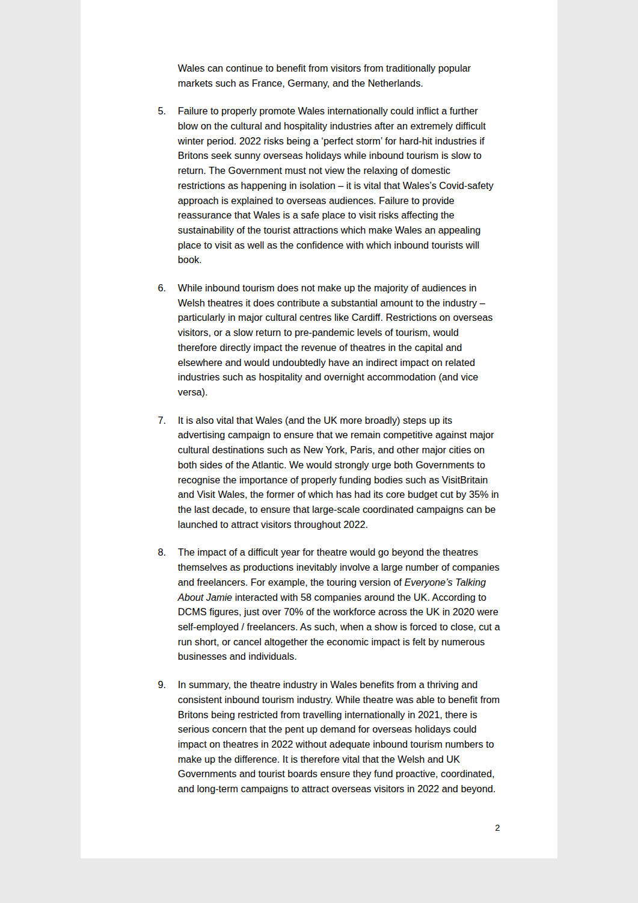Wales can continue to benefit from visitors from traditionally popular markets such as France, Germany, and the Netherlands.
5. Failure to properly promote Wales internationally could inflict a further blow on the cultural and hospitality industries after an extremely difficult winter period. 2022 risks being a ‘perfect storm’ for hard-hit industries if Britons seek sunny overseas holidays while inbound tourism is slow to return. The Government must not view the relaxing of domestic restrictions as happening in isolation – it is vital that Wales’s Covid-safety approach is explained to overseas audiences. Failure to provide reassurance that Wales is a safe place to visit risks affecting the sustainability of the tourist attractions which make Wales an appealing place to visit as well as the confidence with which inbound tourists will book.
6. While inbound tourism does not make up the majority of audiences in Welsh theatres it does contribute a substantial amount to the industry – particularly in major cultural centres like Cardiff. Restrictions on overseas visitors, or a slow return to pre-pandemic levels of tourism, would therefore directly impact the revenue of theatres in the capital and elsewhere and would undoubtedly have an indirect impact on related industries such as hospitality and overnight accommodation (and vice versa).
7. It is also vital that Wales (and the UK more broadly) steps up its advertising campaign to ensure that we remain competitive against major cultural destinations such as New York, Paris, and other major cities on both sides of the Atlantic. We would strongly urge both Governments to recognise the importance of properly funding bodies such as VisitBritain and Visit Wales, the former of which has had its core budget cut by 35% in the last decade, to ensure that large-scale coordinated campaigns can be launched to attract visitors throughout 2022.
8. The impact of a difficult year for theatre would go beyond the theatres themselves as productions inevitably involve a large number of companies and freelancers. For example, the touring version of Everyone’s Talking About Jamie interacted with 58 companies around the UK. According to DCMS figures, just over 70% of the workforce across the UK in 2020 were self-employed / freelancers. As such, when a show is forced to close, cut a run short, or cancel altogether the economic impact is felt by numerous businesses and individuals.
9. In summary, the theatre industry in Wales benefits from a thriving and consistent inbound tourism industry. While theatre was able to benefit from Britons being restricted from travelling internationally in 2021, there is serious concern that the pent up demand for overseas holidays could impact on theatres in 2022 without adequate inbound tourism numbers to make up the difference. It is therefore vital that the Welsh and UK Governments and tourist boards ensure they fund proactive, coordinated, and long-term campaigns to attract overseas visitors in 2022 and beyond.
2